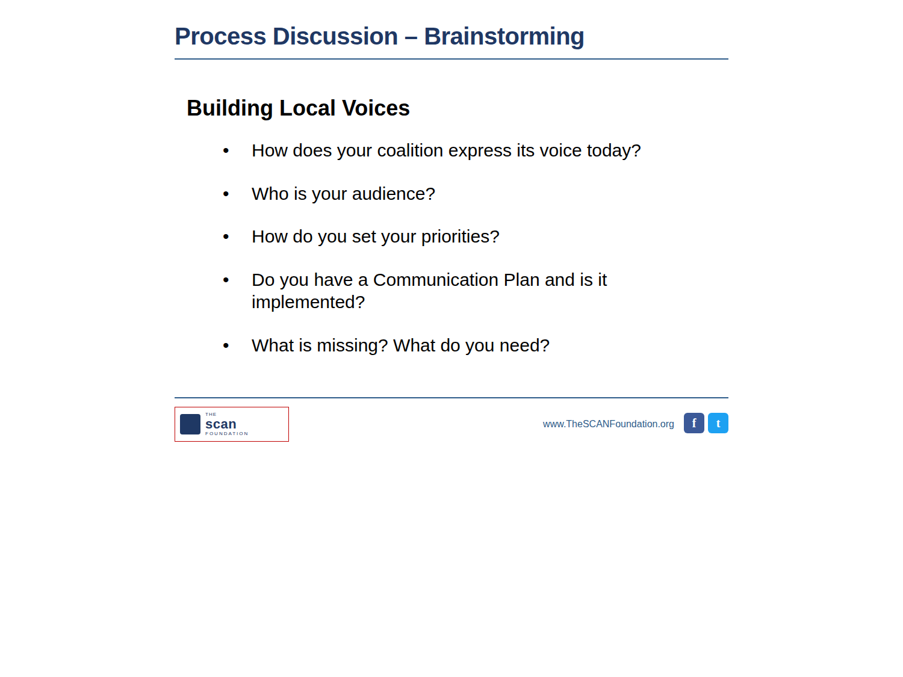Process Discussion – Brainstorming
Building Local Voices
How does your coalition express its voice today?
Who is your audience?
How do you set your priorities?
Do you have a Communication Plan and is it implemented?
What is missing? What do you need?
THE
scan
FOUNDATION
www.TheSCANFoundation.org
ft